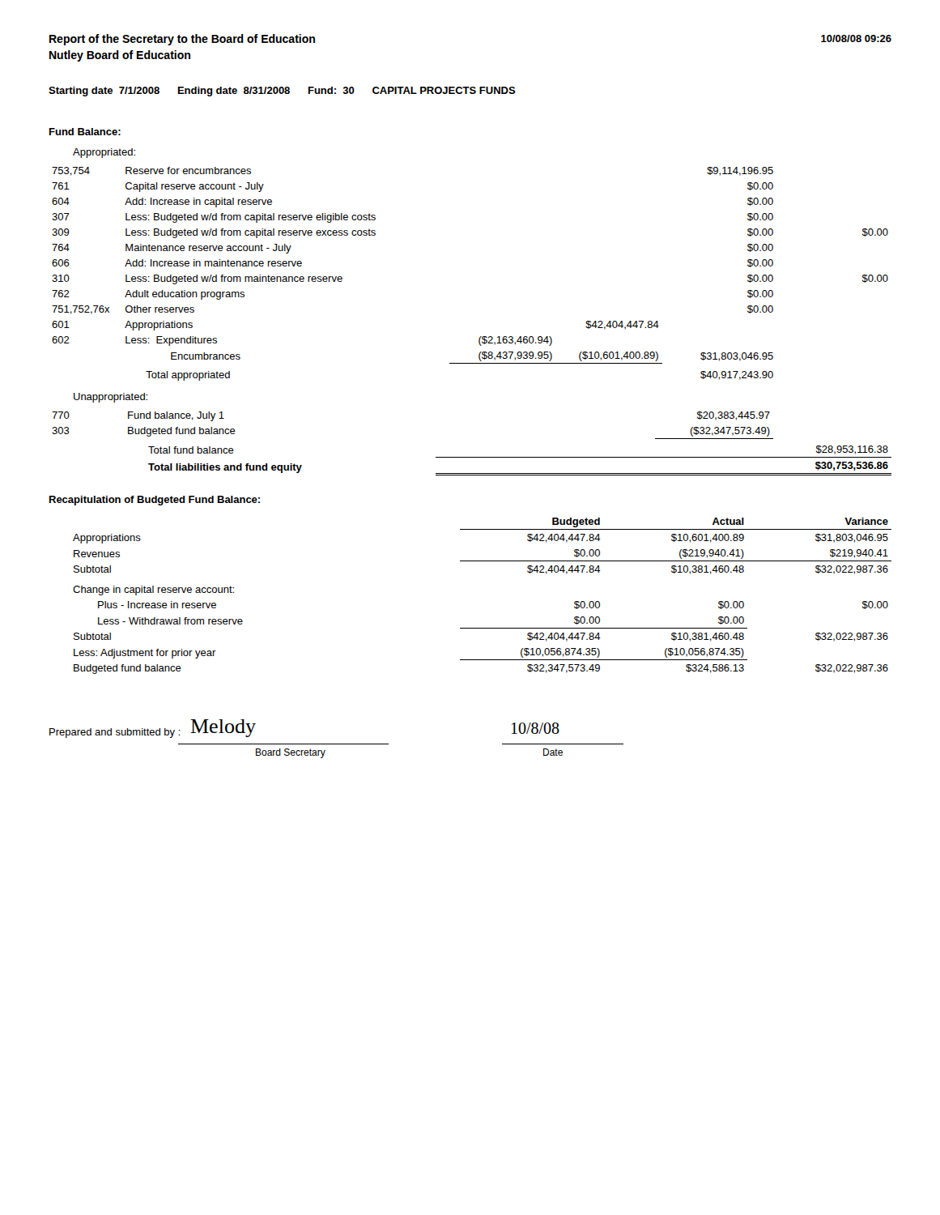10/08/08 09:26
Report of the Secretary to the Board of Education
Nutley Board of Education
Starting date 7/1/2008 Ending date 8/31/2008 Fund: 30 CAPITAL PROJECTS FUNDS
Fund Balance:
Appropriated:
| 753,754 | Reserve for encumbrances | | | $9,114,196.95 | |
| 761 | Capital reserve account - July | | | $0.00 | |
| 604 | Add: Increase in capital reserve | | | $0.00 | |
| 307 | Less: Budgeted w/d from capital reserve eligible costs | | | $0.00 | |
| 309 | Less: Budgeted w/d from capital reserve excess costs | | | $0.00 | $0.00 |
| 764 | Maintenance reserve account - July | | | $0.00 | |
| 606 | Add: Increase in maintenance reserve | | | $0.00 | |
| 310 | Less: Budgeted w/d from maintenance reserve | | | $0.00 | $0.00 |
| 762 | Adult education programs | | | $0.00 | |
| 751,752,76x | Other reserves | | | $0.00 | |
| 601 | Appropriations | | $42,404,447.84 | | |
| 602 | Less: Expenditures | ($2,163,460.94) | | | |
| | Encumbrances | ($8,437,939.95) | ($10,601,400.89) | $31,803,046.95 | |
| | Total appropriated | | | $40,917,243.90 | |
Unappropriated:
| 770 | Fund balance, July 1 | | | $20,383,445.97 | |
| 303 | Budgeted fund balance | | | ($32,347,573.49) | |
| | Total fund balance | | | | $28,953,116.38 |
| | Total liabilities and fund equity | | | | $30,753,536.86 |
Recapitulation of Budgeted Fund Balance:
| | Budgeted | Actual | Variance |
| Appropriations | $42,404,447.84 | $10,601,400.89 | $31,803,046.95 |
| Revenues | $0.00 | ($219,940.41) | $219,940.41 |
| Subtotal | $42,404,447.84 | $10,381,460.48 | $32,022,987.36 |
| Change in capital reserve account: | | | |
| Plus - Increase in reserve | $0.00 | $0.00 | $0.00 |
| Less - Withdrawal from reserve | $0.00 | $0.00 | |
| Subtotal | $42,404,447.84 | $10,381,460.48 | $32,022,987.36 |
| Less: Adjustment for prior year | ($10,056,874.35) | ($10,056,874.35) | |
| Budgeted fund balance | $32,347,573.49 | $324,586.13 | $32,022,987.36 |
Prepared and submitted by :
Melody
Board Secretary
10/8/08
Date